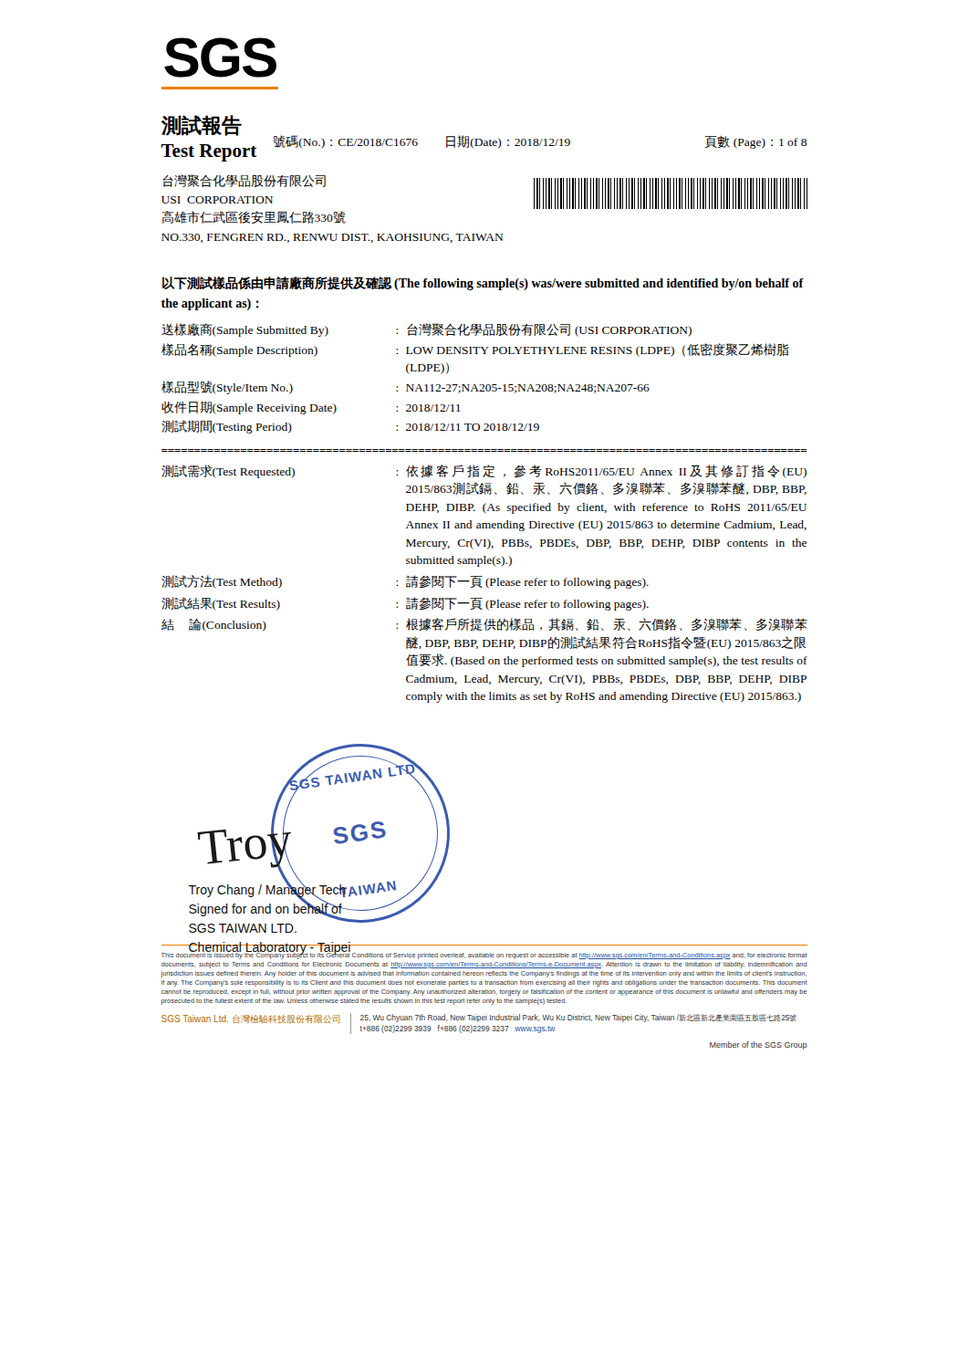SGS
測試報告
Test Report
號碼(No.)：CE/2018/C1676 日期(Date)：2018/12/19
頁數 (Page)：1 of 8
台灣聚合化學品股份有限公司
USI CORPORATION
高雄市仁武區後安里鳳仁路330號
NO.330, FENGREN RD., RENWU DIST., KAOHSIUNG, TAIWAN
以下測試樣品係由申請廠商所提供及確認 (The following sample(s) was/were submitted and identified by/on behalf of the applicant as)：
| 送樣廠商(Sample Submitted By) | : | 台灣聚合化學品股份有限公司 (USI CORPORATION) |
| 樣品名稱(Sample Description) | : | LOW DENSITY POLYETHYLENE RESINS (LDPE)（低密度聚乙烯樹脂 (LDPE)） |
| 樣品型號(Style/Item No.) | : | NA112-27;NA205-15;NA208;NA248;NA207-66 |
| 收件日期(Sample Receiving Date) | : | 2018/12/11 |
| 測試期間(Testing Period) | : | 2018/12/11 TO 2018/12/19 |
==========================================================================================================================
| 測試需求(Test Requested) | : | 依據客戶指定，參考RoHS2011/65/EU Annex II及其修訂指令(EU) 2015/863測試鎘、鉛、汞、六價鉻、多溴聯苯、多溴聯苯醚, DBP, BBP, DEHP, DIBP. (As specified by client, with reference to RoHS 2011/65/EU Annex II and amending Directive (EU) 2015/863 to determine Cadmium, Lead, Mercury, Cr(VI), PBBs, PBDEs, DBP, BBP, DEHP, DIBP contents in the submitted sample(s).) |
| 測試方法(Test Method) | : | 請參閱下一頁 (Please refer to following pages). |
| 測試結果(Test Results) | : | 請參閱下一頁 (Please refer to following pages). |
| 結 論(Conclusion) | : | 根據客戶所提供的樣品，其鎘、鉛、汞、六價鉻、多溴聯苯、多溴聯苯醚, DBP, BBP, DEHP, DIBP的測試結果符合RoHS指令暨(EU) 2015/863之限值要求. (Based on the performed tests on submitted sample(s), the test results of Cadmium, Lead, Mercury, Cr(VI), PBBs, PBDEs, DBP, BBP, DEHP, DIBP comply with the limits as set by RoHS and amending Directive (EU) 2015/863.) |
SGS TAIWAN LTD
SGS
TAIWAN
Troy
Troy Chang / Manager Tech
Signed for and on behalf of
SGS TAIWAN LTD.
Chemical Laboratory - Taipei
This document is issued by the Company subject to its General Conditions of Service printed overleaf, available on request or accessible at http://www.sgs.com/en/Terms-and-Conditions.aspx and, for electronic format documents, subject to Terms and Conditions for Electronic Documents at http://www.sgs.com/en/Terms-and-Conditions/Terms-e-Document.aspx. Attention is drawn to the limitation of liability, indemnification and jurisdiction issues defined therein. Any holder of this document is advised that information contained hereon reflects the Company's findings at the time of its intervention only and within the limits of client's instruction, if any. The Company's sole responsibility is to its Client and this document does not exonerate parties to a transaction from exercising all their rights and obligations under the transaction documents. This document cannot be reproduced, except in full, without prior written approval of the Company. Any unauthorized alteration, forgery or falsification of the content or appearance of this document is unlawful and offenders may be prosecuted to the fullest extent of the law. Unless otherwise stated the results shown in this test report refer only to the sample(s) tested.
SGS Taiwan Ltd. 台灣檢驗科技股份有限公司
25, Wu Chyuan 7th Road, New Taipei Industrial Park, Wu Ku District, New Taipei City, Taiwan /新北區新北產業園區五股區七路25號
t+886 (02)2299 3939 f+886 (02)2299 3237 www.sgs.tw
Member of the SGS Group